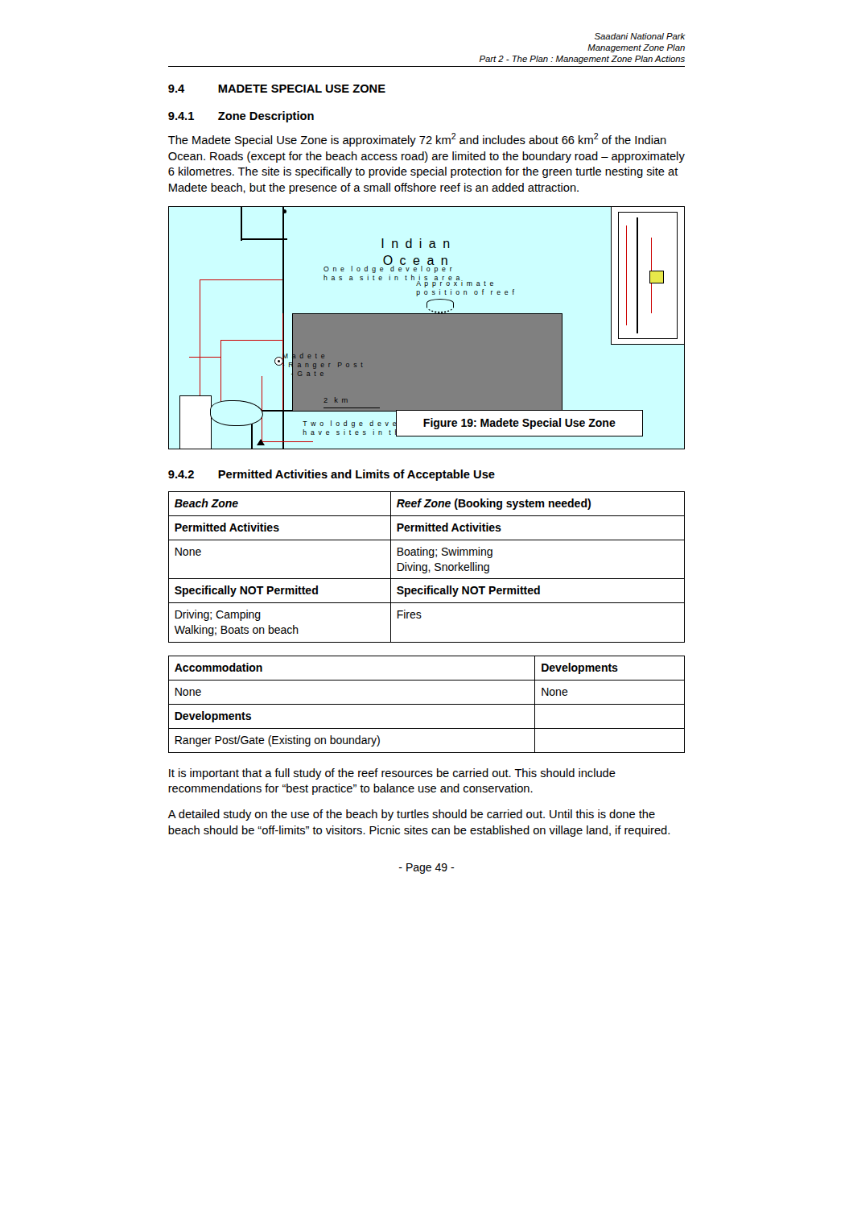Saadani National Park
Management Zone Plan
Part 2 - The Plan : Management Zone Plan Actions
9.4 MADETE SPECIAL USE ZONE
9.4.1 Zone Description
The Madete Special Use Zone is approximately 72 km2 and includes about 66 km2 of the Indian Ocean. Roads (except for the beach access road) are limited to the boundary road – approximately 6 kilometres. The site is specifically to provide special protection for the green turtle nesting site at Madete beach, but the presence of a small offshore reef is an added attraction.
I n d i a n
O c e a n
O n e l o d g e d e v e l o p e r
h a s a s i t e i n t h i s a r e a
A p p r o x i m a t e
p o s i t i o n o f r e e f
M a d e t e
- R a n g e r P o s t
- G a t e
T w o l o d g e d e v e l o p e r s
h a v e s i t e s i n t h i s a r e a
2 k m
Figure 19: Madete Special Use Zone
9.4.2 Permitted Activities and Limits of Acceptable Use
| Beach Zone | Reef Zone (Booking system needed) |
| Permitted Activities | Permitted Activities |
| None | Boating; Swimming Diving, Snorkelling |
| Specifically NOT Permitted | Specifically NOT Permitted |
| Driving; Camping Walking; Boats on beach | Fires |
| Accommodation | Developments |
| --- | --- |
| None | None |
| Developments | |
| Ranger Post/Gate (Existing on boundary) | |
It is important that a full study of the reef resources be carried out. This should include recommendations for “best practice” to balance use and conservation.
A detailed study on the use of the beach by turtles should be carried out. Until this is done the beach should be “off-limits” to visitors. Picnic sites can be established on village land, if required.
- Page 49 -